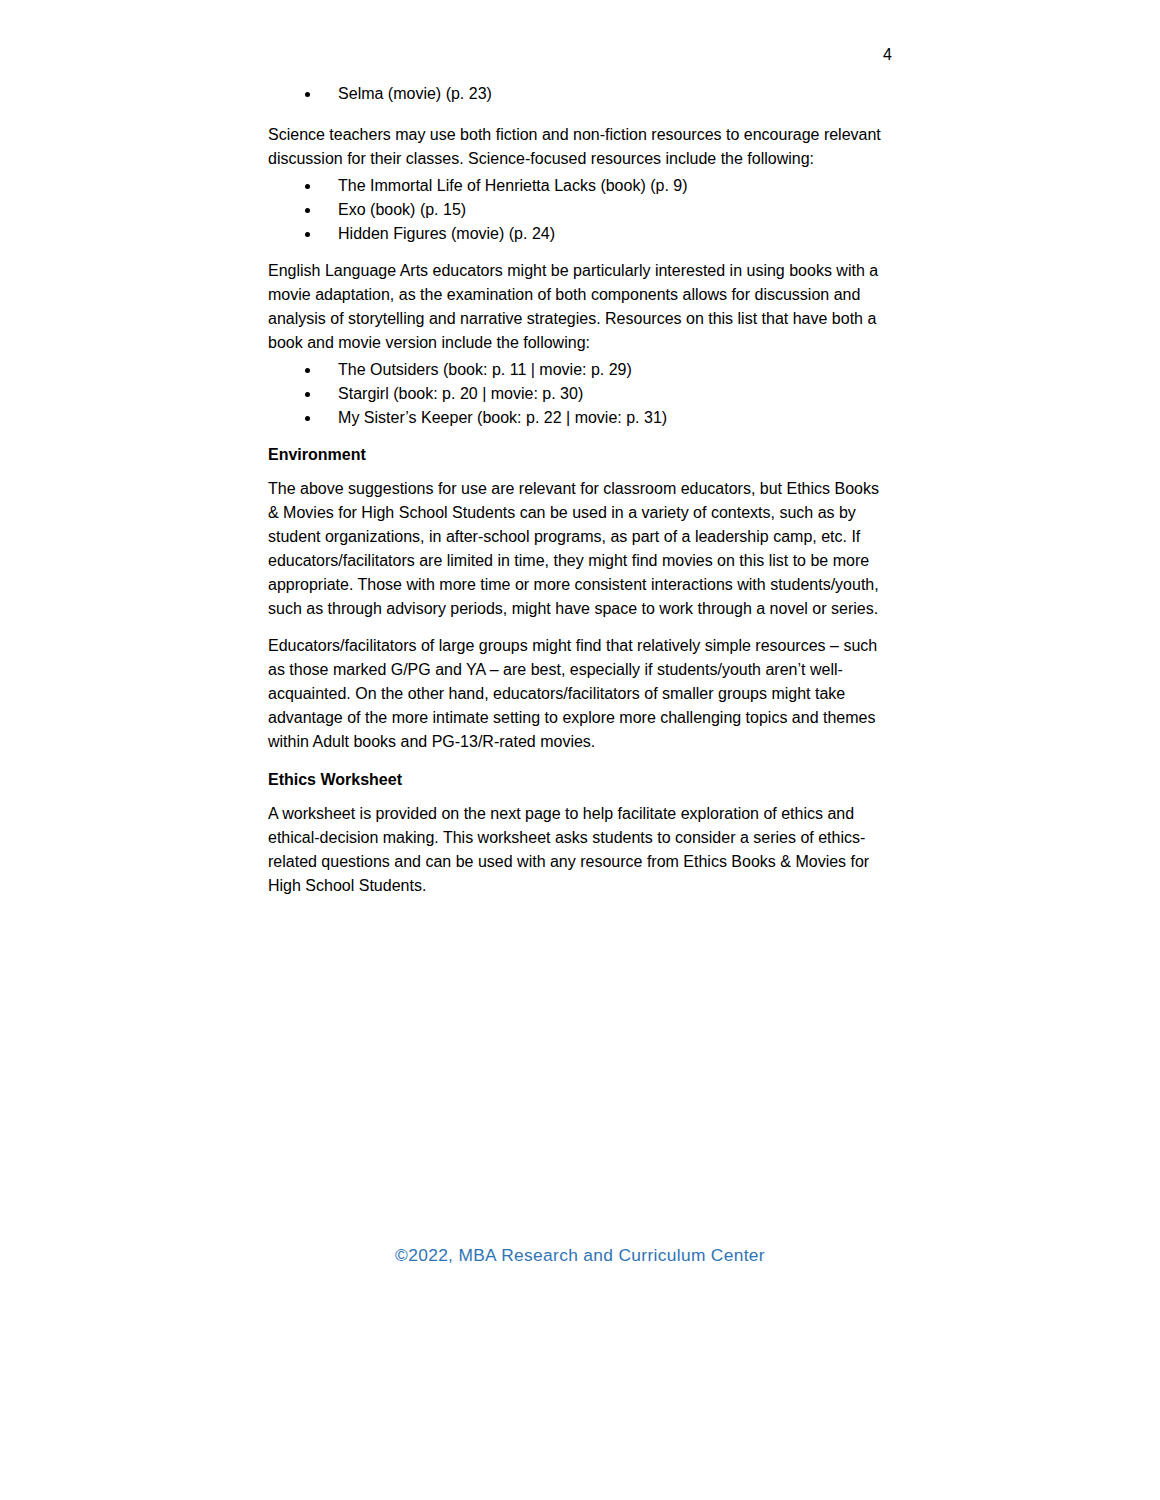4
Selma (movie) (p. 23)
Science teachers may use both fiction and non-fiction resources to encourage relevant discussion for their classes. Science-focused resources include the following:
The Immortal Life of Henrietta Lacks (book) (p. 9)
Exo (book) (p. 15)
Hidden Figures (movie) (p. 24)
English Language Arts educators might be particularly interested in using books with a movie adaptation, as the examination of both components allows for discussion and analysis of storytelling and narrative strategies. Resources on this list that have both a book and movie version include the following:
The Outsiders (book: p. 11 | movie: p. 29)
Stargirl (book: p. 20 | movie: p. 30)
My Sister’s Keeper (book: p. 22 | movie: p. 31)
Environment
The above suggestions for use are relevant for classroom educators, but Ethics Books & Movies for High School Students can be used in a variety of contexts, such as by student organizations, in after-school programs, as part of a leadership camp, etc. If educators/facilitators are limited in time, they might find movies on this list to be more appropriate. Those with more time or more consistent interactions with students/youth, such as through advisory periods, might have space to work through a novel or series.
Educators/facilitators of large groups might find that relatively simple resources – such as those marked G/PG and YA – are best, especially if students/youth aren’t well-acquainted. On the other hand, educators/facilitators of smaller groups might take advantage of the more intimate setting to explore more challenging topics and themes within Adult books and PG-13/R-rated movies.
Ethics Worksheet
A worksheet is provided on the next page to help facilitate exploration of ethics and ethical-decision making. This worksheet asks students to consider a series of ethics-related questions and can be used with any resource from Ethics Books & Movies for High School Students.
©2022, MBA Research and Curriculum Center